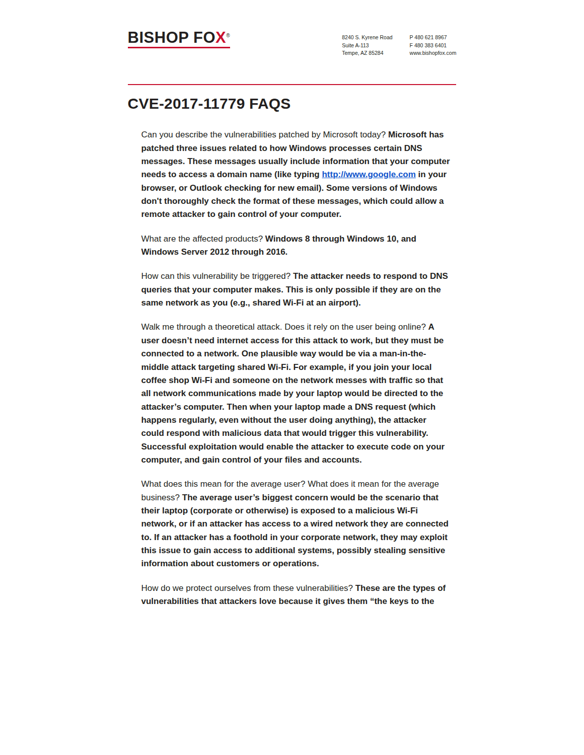BISHOP FOX®
8240 S. Kyrene Road
Suite A-113
Tempe, AZ 85284
P 480 621 8967
F 480 383 6401
www.bishopfox.com
CVE-2017-11779 FAQS
Can you describe the vulnerabilities patched by Microsoft today? Microsoft has patched three issues related to how Windows processes certain DNS messages. These messages usually include information that your computer needs to access a domain name (like typing http://www.google.com in your browser, or Outlook checking for new email). Some versions of Windows don't thoroughly check the format of these messages, which could allow a remote attacker to gain control of your computer.
What are the affected products? Windows 8 through Windows 10, and Windows Server 2012 through 2016.
How can this vulnerability be triggered? The attacker needs to respond to DNS queries that your computer makes. This is only possible if they are on the same network as you (e.g., shared Wi-Fi at an airport).
Walk me through a theoretical attack. Does it rely on the user being online? A user doesn’t need internet access for this attack to work, but they must be connected to a network. One plausible way would be via a man-in-the-middle attack targeting shared Wi-Fi. For example, if you join your local coffee shop Wi-Fi and someone on the network messes with traffic so that all network communications made by your laptop would be directed to the attacker’s computer. Then when your laptop made a DNS request (which happens regularly, even without the user doing anything), the attacker could respond with malicious data that would trigger this vulnerability. Successful exploitation would enable the attacker to execute code on your computer, and gain control of your files and accounts.
What does this mean for the average user? What does it mean for the average business? The average user’s biggest concern would be the scenario that their laptop (corporate or otherwise) is exposed to a malicious Wi-Fi network, or if an attacker has access to a wired network they are connected to. If an attacker has a foothold in your corporate network, they may exploit this issue to gain access to additional systems, possibly stealing sensitive information about customers or operations.
How do we protect ourselves from these vulnerabilities? These are the types of vulnerabilities that attackers love because it gives them “the keys to the